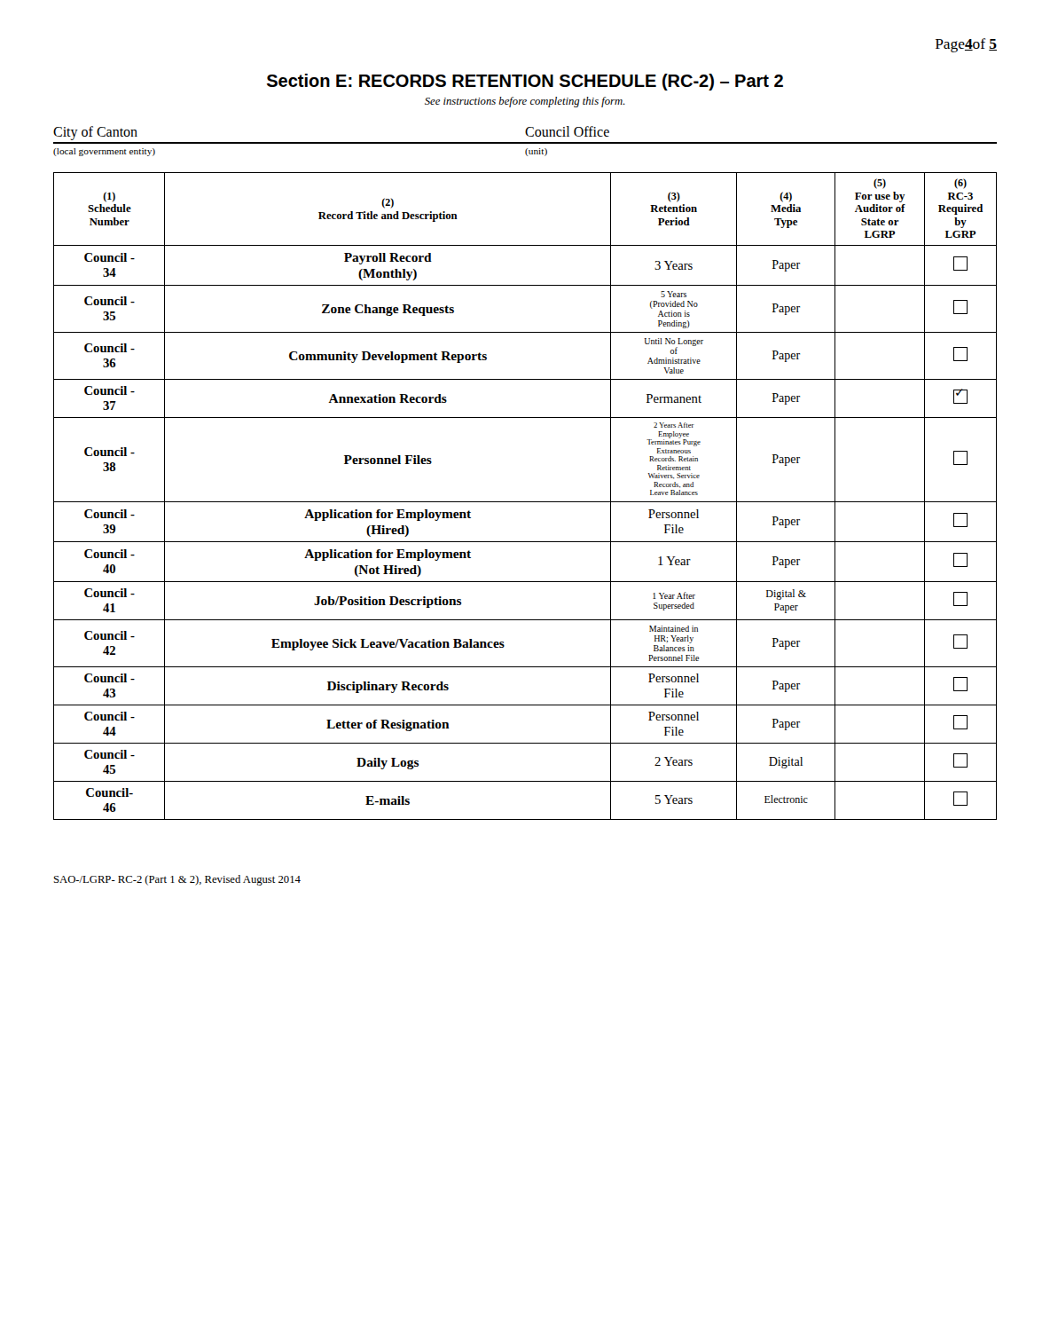Page4of 5
Section E: RECORDS RETENTION SCHEDULE (RC-2) – Part 2
See instructions before completing this form.
City of Canton
Council Office
(local government entity)
(unit)
| (1) Schedule Number | (2) Record Title and Description | (3) Retention Period | (4) Media Type | (5) For use by Auditor of State or LGRP | (6) RC-3 Required by LGRP |
| --- | --- | --- | --- | --- | --- |
| Council - 34 | Payroll Record (Monthly) | 3 Years | Paper | | |
| Council - 35 | Zone Change Requests | 5 Years (Provided No Action is Pending) | Paper | | |
| Council - 36 | Community Development Reports | Until No Longer of Administrative Value | Paper | | |
| Council - 37 | Annexation Records | Permanent | Paper | | |
| Council - 38 | Personnel Files | 2 Years After Employee Terminates Purge Extraneous Records. Retain Retirement Waivers, Service Records, and Leave Balances | Paper | | |
| Council - 39 | Application for Employment (Hired) | Personnel File | Paper | | |
| Council - 40 | Application for Employment (Not Hired) | 1 Year | Paper | | |
| Council - 41 | Job/Position Descriptions | 1 Year After Superseded | Digital & Paper | | |
| Council - 42 | Employee Sick Leave/Vacation Balances | Maintained in HR; Yearly Balances in Personnel File | Paper | | |
| Council - 43 | Disciplinary Records | Personnel File | Paper | | |
| Council - 44 | Letter of Resignation | Personnel File | Paper | | |
| Council - 45 | Daily Logs | 2 Years | Digital | | |
| Council- 46 | E-mails | 5 Years | Electronic | | |
SAO-/LGRP- RC-2 (Part 1 & 2), Revised August 2014